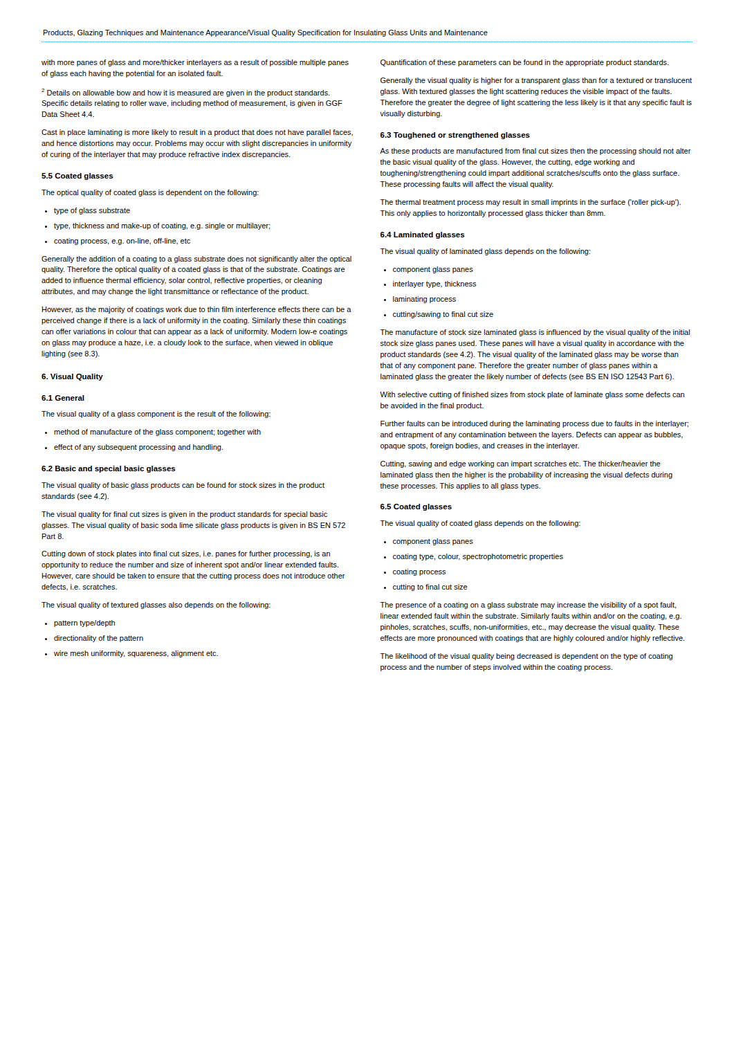Products, Glazing Techniques and Maintenance Appearance/Visual Quality Specification for Insulating Glass Units and Maintenance
with more panes of glass and more/thicker interlayers as a result of possible multiple panes of glass each having the potential for an isolated fault.
2 Details on allowable bow and how it is measured are given in the product standards. Specific details relating to roller wave, including method of measurement, is given in GGF Data Sheet 4.4.
Cast in place laminating is more likely to result in a product that does not have parallel faces, and hence distortions may occur. Problems may occur with slight discrepancies in uniformity of curing of the interlayer that may produce refractive index discrepancies.
5.5 Coated glasses
The optical quality of coated glass is dependent on the following:
type of glass substrate
type, thickness and make-up of coating, e.g. single or multilayer;
coating process, e.g. on-line, off-line, etc
Generally the addition of a coating to a glass substrate does not significantly alter the optical quality. Therefore the optical quality of a coated glass is that of the substrate. Coatings are added to influence thermal efficiency, solar control, reflective properties, or cleaning attributes, and may change the light transmittance or reflectance of the product.
However, as the majority of coatings work due to thin film interference effects there can be a perceived change if there is a lack of uniformity in the coating. Similarly these thin coatings can offer variations in colour that can appear as a lack of uniformity. Modern low-e coatings on glass may produce a haze, i.e. a cloudy look to the surface, when viewed in oblique lighting (see 8.3).
6. Visual Quality
6.1 General
The visual quality of a glass component is the result of the following:
method of manufacture of the glass component; together with
effect of any subsequent processing and handling.
6.2 Basic and special basic glasses
The visual quality of basic glass products can be found for stock sizes in the product standards (see 4.2).
The visual quality for final cut sizes is given in the product standards for special basic glasses. The visual quality of basic soda lime silicate glass products is given in BS EN 572 Part 8.
Cutting down of stock plates into final cut sizes, i.e. panes for further processing, is an opportunity to reduce the number and size of inherent spot and/or linear extended faults. However, care should be taken to ensure that the cutting process does not introduce other defects, i.e. scratches.
The visual quality of textured glasses also depends on the following:
pattern type/depth
directionality of the pattern
wire mesh uniformity, squareness, alignment etc.
Quantification of these parameters can be found in the appropriate product standards.
Generally the visual quality is higher for a transparent glass than for a textured or translucent glass. With textured glasses the light scattering reduces the visible impact of the faults. Therefore the greater the degree of light scattering the less likely is it that any specific fault is visually disturbing.
6.3 Toughened or strengthened glasses
As these products are manufactured from final cut sizes then the processing should not alter the basic visual quality of the glass. However, the cutting, edge working and toughening/strengthening could impart additional scratches/scuffs onto the glass surface. These processing faults will affect the visual quality.
The thermal treatment process may result in small imprints in the surface ('roller pick-up'). This only applies to horizontally processed glass thicker than 8mm.
6.4 Laminated glasses
The visual quality of laminated glass depends on the following:
component glass panes
interlayer type, thickness
laminating process
cutting/sawing to final cut size
The manufacture of stock size laminated glass is influenced by the visual quality of the initial stock size glass panes used. These panes will have a visual quality in accordance with the product standards (see 4.2). The visual quality of the laminated glass may be worse than that of any component pane. Therefore the greater number of glass panes within a laminated glass the greater the likely number of defects (see BS EN ISO 12543 Part 6).
With selective cutting of finished sizes from stock plate of laminate glass some defects can be avoided in the final product.
Further faults can be introduced during the laminating process due to faults in the interlayer; and entrapment of any contamination between the layers. Defects can appear as bubbles, opaque spots, foreign bodies, and creases in the interlayer.
Cutting, sawing and edge working can impart scratches etc. The thicker/heavier the laminated glass then the higher is the probability of increasing the visual defects during these processes. This applies to all glass types.
6.5 Coated glasses
The visual quality of coated glass depends on the following:
component glass panes
coating type, colour, spectrophotometric properties
coating process
cutting to final cut size
The presence of a coating on a glass substrate may increase the visibility of a spot fault, linear extended fault within the substrate. Similarly faults within and/or on the coating, e.g. pinholes, scratches, scuffs, non-uniformities, etc., may decrease the visual quality. These effects are more pronounced with coatings that are highly coloured and/or highly reflective.
The likelihood of the visual quality being decreased is dependent on the type of coating process and the number of steps involved within the coating process.